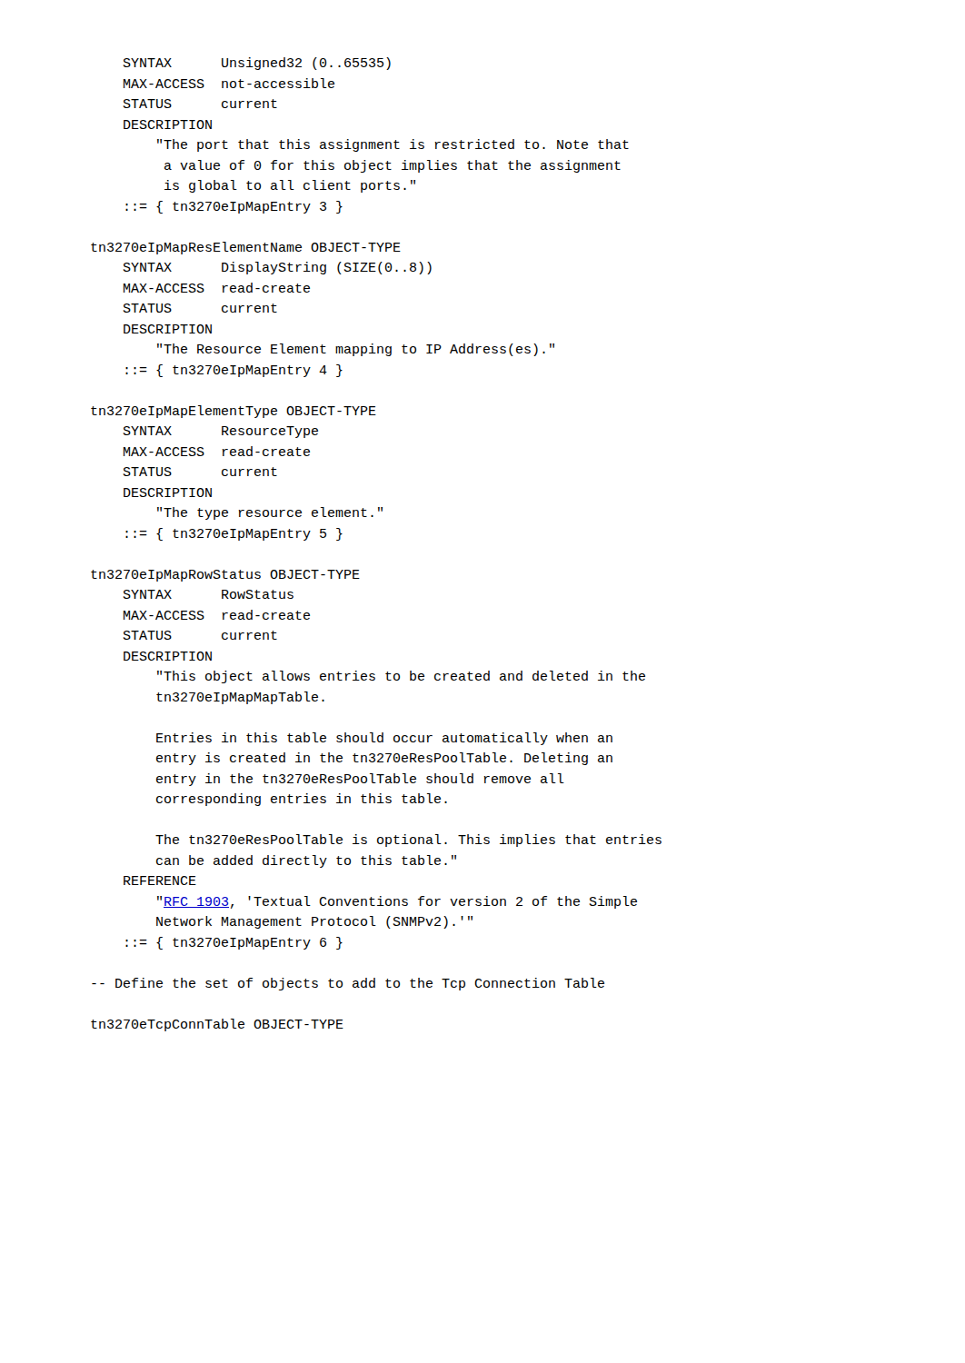SYNTAX      Unsigned32 (0..65535)
     MAX-ACCESS  not-accessible
     STATUS      current
     DESCRIPTION
         "The port that this assignment is restricted to. Note that
          a value of 0 for this object implies that the assignment
          is global to all client ports."
     ::= { tn3270eIpMapEntry 3 }

 tn3270eIpMapResElementName OBJECT-TYPE
     SYNTAX      DisplayString (SIZE(0..8))
     MAX-ACCESS  read-create
     STATUS      current
     DESCRIPTION
         "The Resource Element mapping to IP Address(es)."
     ::= { tn3270eIpMapEntry 4 }

 tn3270eIpMapElementType OBJECT-TYPE
     SYNTAX      ResourceType
     MAX-ACCESS  read-create
     STATUS      current
     DESCRIPTION
         "The type resource element."
     ::= { tn3270eIpMapEntry 5 }

 tn3270eIpMapRowStatus OBJECT-TYPE
     SYNTAX      RowStatus
     MAX-ACCESS  read-create
     STATUS      current
     DESCRIPTION
         "This object allows entries to be created and deleted in the
         tn3270eIpMapMapTable.

         Entries in this table should occur automatically when an
         entry is created in the tn3270eResPoolTable. Deleting an
         entry in the tn3270eResPoolTable should remove all
         corresponding entries in this table.

         The tn3270eResPoolTable is optional. This implies that entries
         can be added directly to this table."
     REFERENCE
         "RFC 1903, 'Textual Conventions for version 2 of the Simple
         Network Management Protocol (SNMPv2).'"
     ::= { tn3270eIpMapEntry 6 }

 -- Define the set of objects to add to the Tcp Connection Table

 tn3270eTcpConnTable OBJECT-TYPE